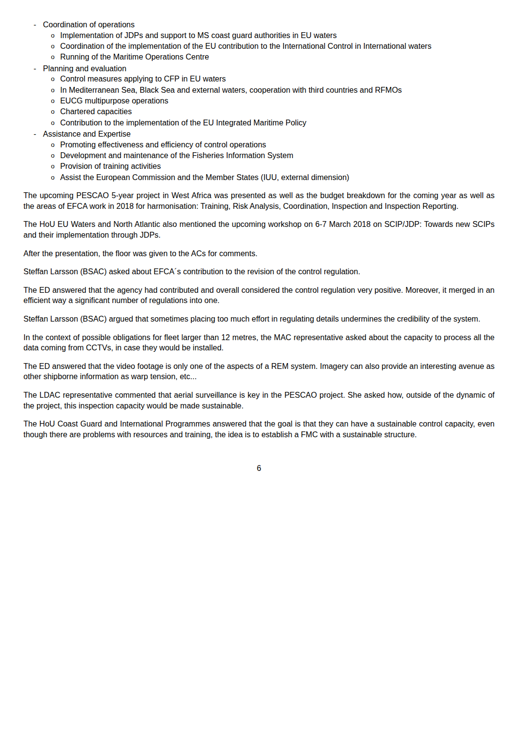Coordination of operations
Implementation of JDPs and support to MS coast guard authorities in EU waters
Coordination of the implementation of the EU contribution to the International Control in International waters
Running of the Maritime Operations Centre
Planning and evaluation
Control measures applying to CFP in EU waters
In Mediterranean Sea, Black Sea and external waters, cooperation with third countries and RFMOs
EUCG multipurpose operations
Chartered capacities
Contribution to the implementation of the EU Integrated Maritime Policy
Assistance and Expertise
Promoting effectiveness and efficiency of control operations
Development and maintenance of the Fisheries Information System
Provision of training activities
Assist the European Commission and the Member States (IUU, external dimension)
The upcoming PESCAO 5-year project in West Africa was presented as well as the budget breakdown for the coming year as well as the areas of EFCA work in 2018 for harmonisation: Training, Risk Analysis, Coordination, Inspection and Inspection Reporting.
The HoU EU Waters and North Atlantic also mentioned the upcoming workshop on 6-7 March 2018 on SCIP/JDP: Towards new SCIPs and their implementation through JDPs.
After the presentation, the floor was given to the ACs for comments.
Steffan Larsson (BSAC) asked about EFCA´s contribution to the revision of the control regulation.
The ED answered that the agency had contributed and overall considered the control regulation very positive. Moreover, it merged in an efficient way a significant number of regulations into one.
Steffan Larsson (BSAC) argued that sometimes placing too much effort in regulating details undermines the credibility of the system.
In the context of possible obligations for fleet larger than 12 metres, the MAC representative asked about the capacity to process all the data coming from CCTVs, in case they would be installed.
The ED answered that the video footage is only one of the aspects of a REM system. Imagery can also provide an interesting avenue as other shipborne information as warp tension, etc...
The LDAC representative commented that aerial surveillance is key in the PESCAO project. She asked how, outside of the dynamic of the project, this inspection capacity would be made sustainable.
The HoU Coast Guard and International Programmes answered that the goal is that they can have a sustainable control capacity, even though there are problems with resources and training, the idea is to establish a FMC with a sustainable structure.
6